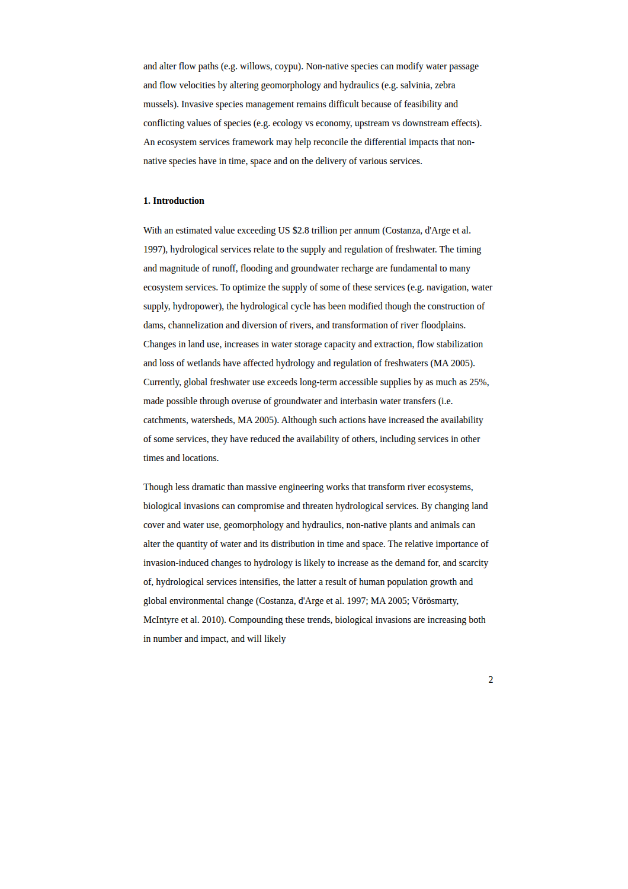and alter flow paths (e.g. willows, coypu). Non-native species can modify water passage and flow velocities by altering geomorphology and hydraulics (e.g. salvinia, zebra mussels). Invasive species management remains difficult because of feasibility and conflicting values of species (e.g. ecology vs economy, upstream vs downstream effects). An ecosystem services framework may help reconcile the differential impacts that non-native species have in time, space and on the delivery of various services.
1. Introduction
With an estimated value exceeding US $2.8 trillion per annum (Costanza, d'Arge et al. 1997), hydrological services relate to the supply and regulation of freshwater. The timing and magnitude of runoff, flooding and groundwater recharge are fundamental to many ecosystem services. To optimize the supply of some of these services (e.g. navigation, water supply, hydropower), the hydrological cycle has been modified though the construction of dams, channelization and diversion of rivers, and transformation of river floodplains. Changes in land use, increases in water storage capacity and extraction, flow stabilization and loss of wetlands have affected hydrology and regulation of freshwaters (MA 2005). Currently, global freshwater use exceeds long-term accessible supplies by as much as 25%, made possible through overuse of groundwater and interbasin water transfers (i.e. catchments, watersheds, MA 2005). Although such actions have increased the availability of some services, they have reduced the availability of others, including services in other times and locations.
Though less dramatic than massive engineering works that transform river ecosystems, biological invasions can compromise and threaten hydrological services. By changing land cover and water use, geomorphology and hydraulics, non-native plants and animals can alter the quantity of water and its distribution in time and space. The relative importance of invasion-induced changes to hydrology is likely to increase as the demand for, and scarcity of, hydrological services intensifies, the latter a result of human population growth and global environmental change (Costanza, d'Arge et al. 1997; MA 2005; Vörösmarty, McIntyre et al. 2010). Compounding these trends, biological invasions are increasing both in number and impact, and will likely
2